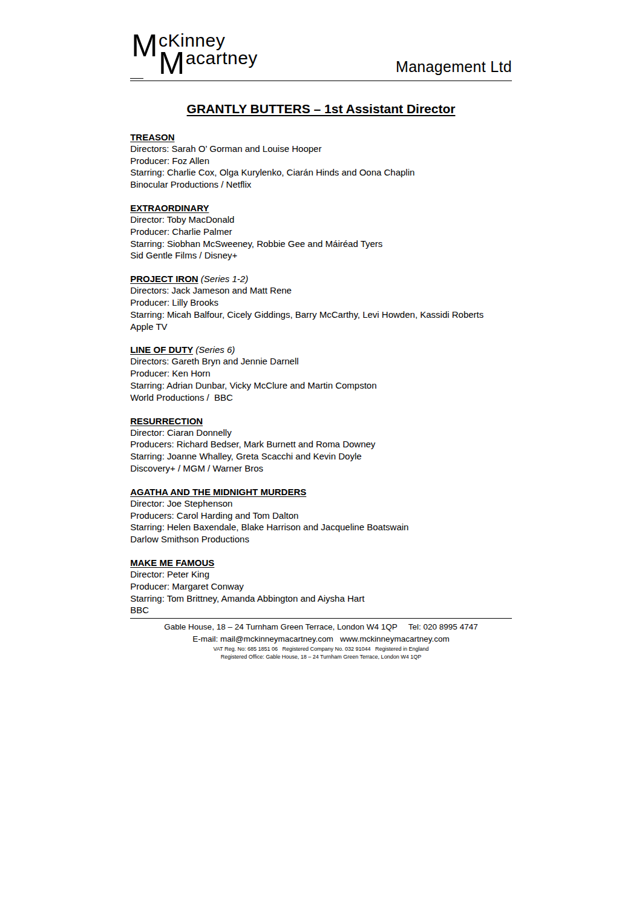McKinney Macartney
Management Ltd
GRANTLY BUTTERS – 1st Assistant Director
TREASON
Directors: Sarah O’ Gorman and Louise Hooper
Producer: Foz Allen
Starring: Charlie Cox, Olga Kurylenko, Ciarán Hinds and Oona Chaplin
Binocular Productions / Netflix
EXTRAORDINARY
Director: Toby MacDonald
Producer: Charlie Palmer
Starring: Siobhan McSweeney, Robbie Gee and Máiréad Tyers
Sid Gentle Films / Disney+
PROJECT IRON (Series 1-2)
Directors: Jack Jameson and Matt Rene
Producer: Lilly Brooks
Starring: Micah Balfour, Cicely Giddings, Barry McCarthy, Levi Howden, Kassidi Roberts
Apple TV
LINE OF DUTY (Series 6)
Directors: Gareth Bryn and Jennie Darnell
Producer: Ken Horn
Starring: Adrian Dunbar, Vicky McClure and Martin Compston
World Productions / BBC
RESURRECTION
Director: Ciaran Donnelly
Producers: Richard Bedser, Mark Burnett and Roma Downey
Starring: Joanne Whalley, Greta Scacchi and Kevin Doyle
Discovery+ / MGM / Warner Bros
AGATHA AND THE MIDNIGHT MURDERS
Director: Joe Stephenson
Producers: Carol Harding and Tom Dalton
Starring: Helen Baxendale, Blake Harrison and Jacqueline Boatswain
Darlow Smithson Productions
MAKE ME FAMOUS
Director: Peter King
Producer: Margaret Conway
Starring: Tom Brittney, Amanda Abbington and Aiysha Hart
BBC
Gable House, 18 – 24 Turnham Green Terrace, London W4 1QP Tel: 020 8995 4747
E-mail: mail@mckinneymacartney.com www.mckinneymacartney.com
VAT Reg. No: 685 1851 06 Registered Company No. 032 91044 Registered in England
Registered Office: Gable House, 18 – 24 Turnham Green Terrace, London W4 1QP